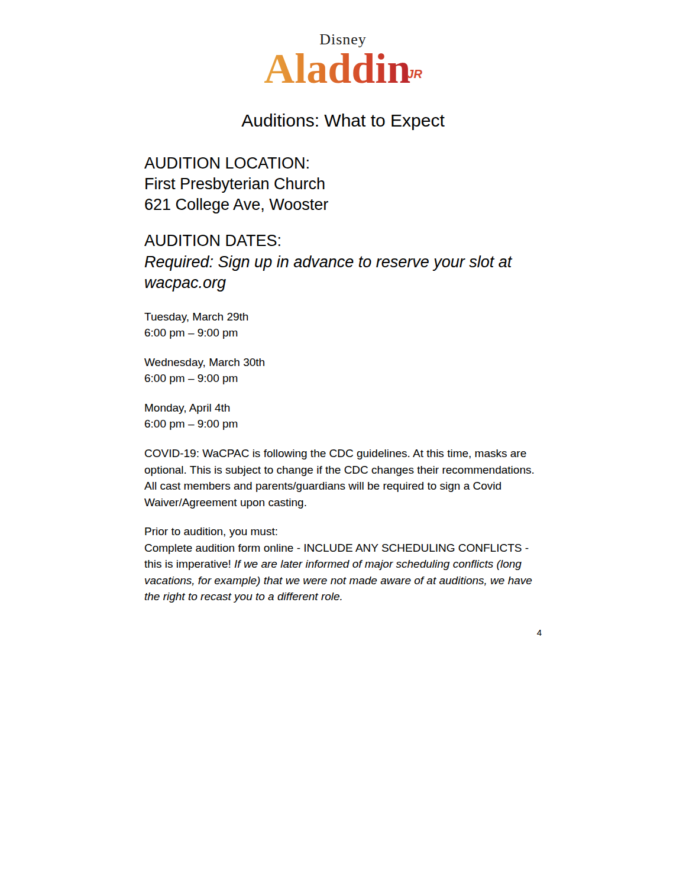Disney
Aladdin JR
Auditions: What to Expect
AUDITION LOCATION:
First Presbyterian Church
621 College Ave, Wooster
AUDITION DATES:
Required: Sign up in advance to reserve your slot at wacpac.org
Tuesday, March 29th
6:00 pm – 9:00 pm
Wednesday, March 30th
6:00 pm – 9:00 pm
Monday, April 4th
6:00 pm – 9:00 pm
COVID-19: WaCPAC is following the CDC guidelines. At this time, masks are optional. This is subject to change if the CDC changes their recommendations. All cast members and parents/guardians will be required to sign a Covid Waiver/Agreement upon casting.
Prior to audition, you must:
Complete audition form online - INCLUDE ANY SCHEDULING CONFLICTS - this is imperative! If we are later informed of major scheduling conflicts (long vacations, for example) that we were not made aware of at auditions, we have the right to recast you to a different role.
4